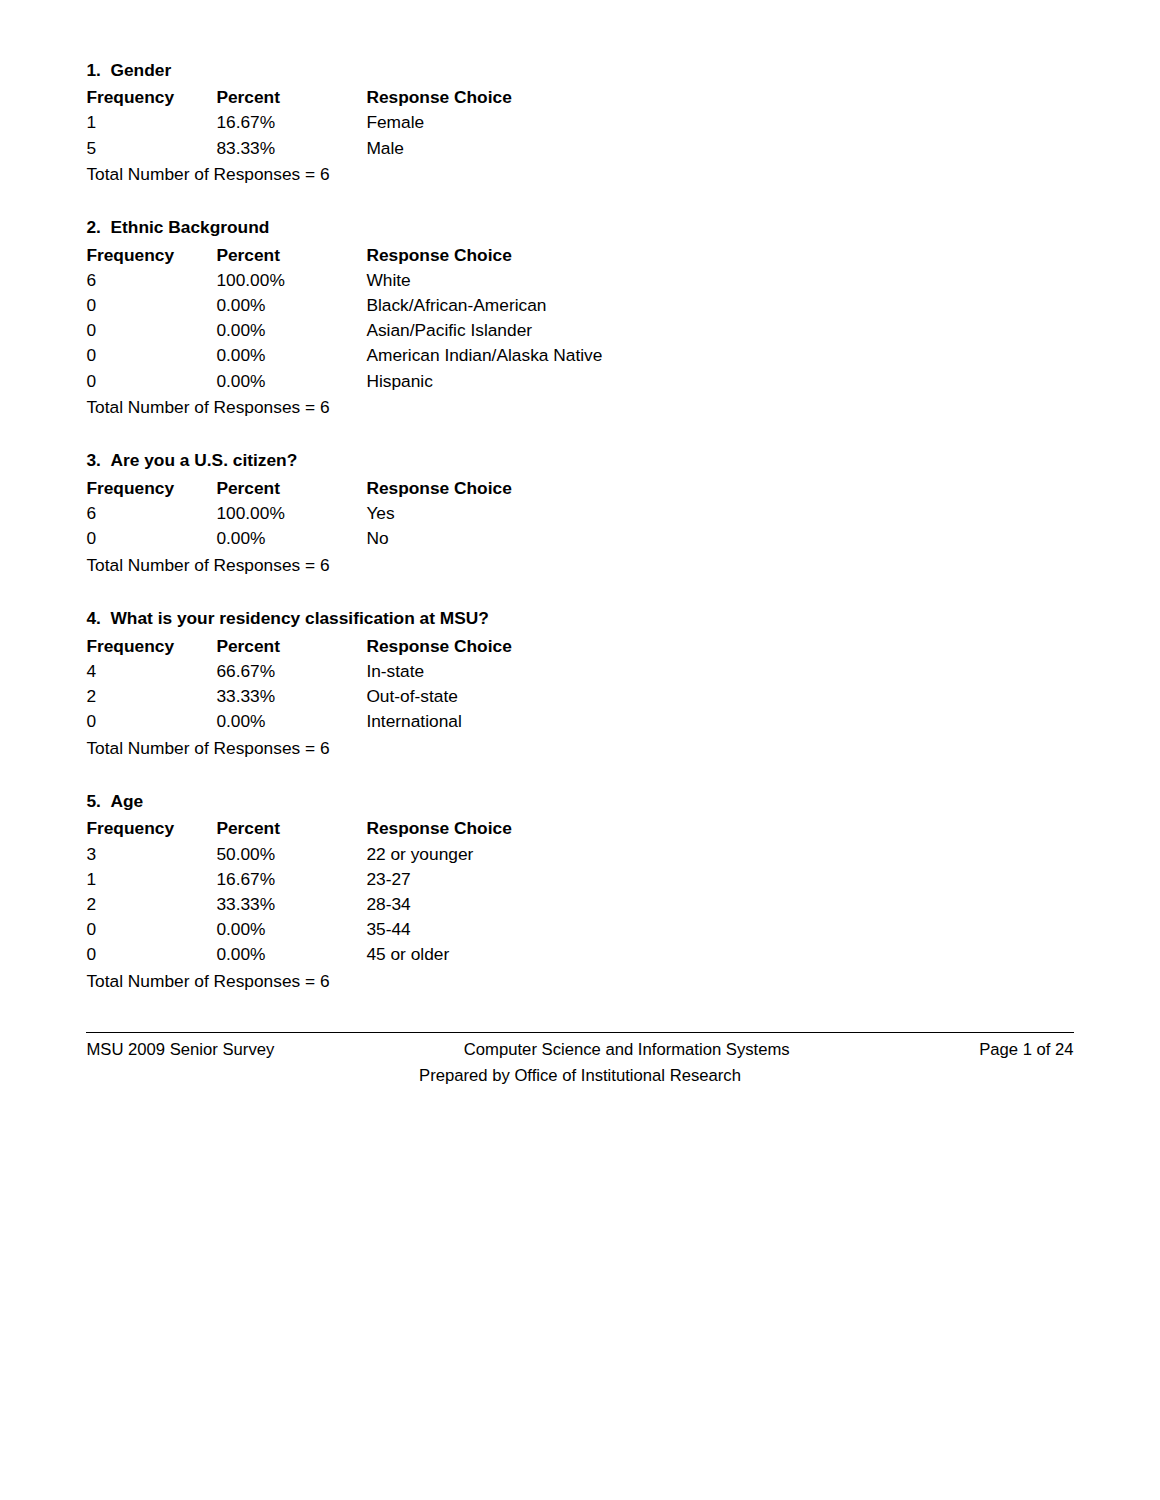1. Gender
| Frequency | Percent | Response Choice |
| --- | --- | --- |
| 1 | 16.67% | Female |
| 5 | 83.33% | Male |
Total Number of Responses = 6
2. Ethnic Background
| Frequency | Percent | Response Choice |
| --- | --- | --- |
| 6 | 100.00% | White |
| 0 | 0.00% | Black/African-American |
| 0 | 0.00% | Asian/Pacific Islander |
| 0 | 0.00% | American Indian/Alaska Native |
| 0 | 0.00% | Hispanic |
Total Number of Responses = 6
3. Are you a U.S. citizen?
| Frequency | Percent | Response Choice |
| --- | --- | --- |
| 6 | 100.00% | Yes |
| 0 | 0.00% | No |
Total Number of Responses = 6
4. What is your residency classification at MSU?
| Frequency | Percent | Response Choice |
| --- | --- | --- |
| 4 | 66.67% | In-state |
| 2 | 33.33% | Out-of-state |
| 0 | 0.00% | International |
Total Number of Responses = 6
5. Age
| Frequency | Percent | Response Choice |
| --- | --- | --- |
| 3 | 50.00% | 22 or younger |
| 1 | 16.67% | 23-27 |
| 2 | 33.33% | 28-34 |
| 0 | 0.00% | 35-44 |
| 0 | 0.00% | 45 or older |
Total Number of Responses = 6
MSU 2009 Senior Survey
Computer Science and Information Systems
Page 1 of 24
Prepared by Office of Institutional Research